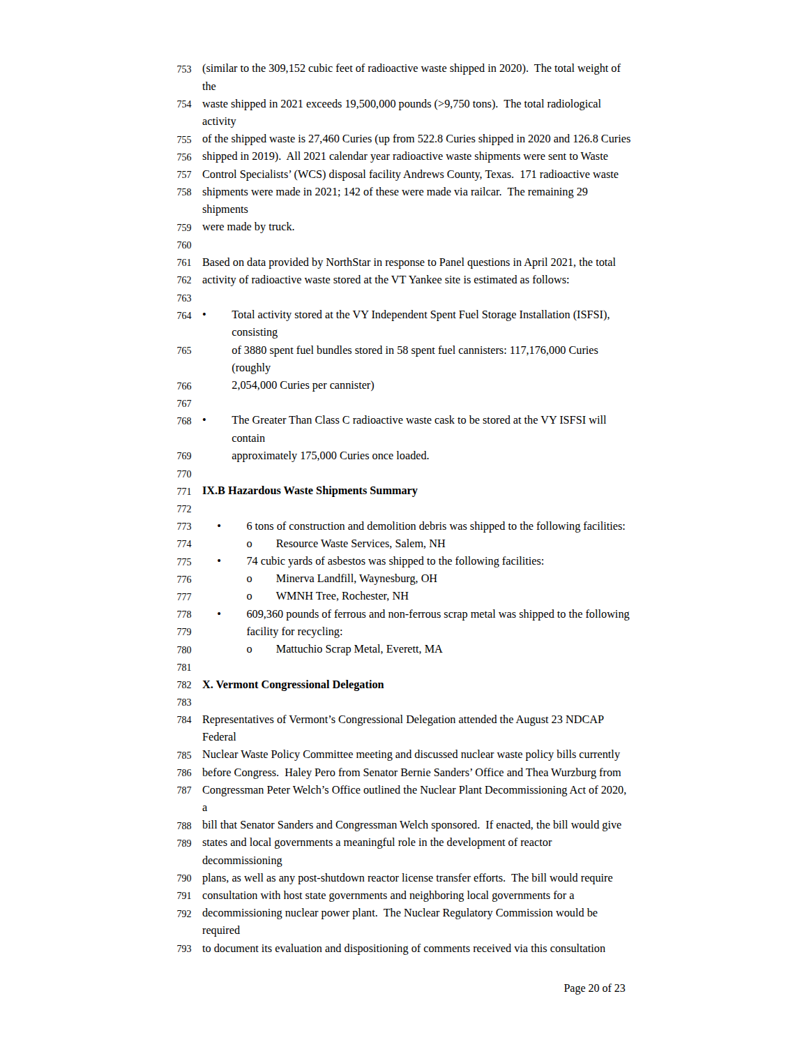753(similar to the 309,152 cubic feet of radioactive waste shipped in 2020). The total weight of the
754 waste shipped in 2021 exceeds 19,500,000 pounds (>9,750 tons). The total radiological activity
755 of the shipped waste is 27,460 Curies (up from 522.8 Curies shipped in 2020 and 126.8 Curies
756 shipped in 2019). All 2021 calendar year radioactive waste shipments were sent to Waste
757 Control Specialists’ (WCS) disposal facility Andrews County, Texas. 171 radioactive waste
758 shipments were made in 2021; 142 of these were made via railcar. The remaining 29 shipments
759 were made by truck.
760
761 Based on data provided by NorthStar in response to Panel questions in April 2021, the total
762 activity of radioactive waste stored at the VT Yankee site is estimated as follows:
763
764•Total activity stored at the VY Independent Spent Fuel Storage Installation (ISFSI), consisting
765 of 3880 spent fuel bundles stored in 58 spent fuel cannisters: 117,176,000 Curies (roughly
7662,054,000 Curies per cannister)
767
768•The Greater Than Class C radioactive waste cask to be stored at the VY ISFSI will contain
769 approximately 175,000 Curies once loaded.
770
771
IX.B Hazardous Waste Shipments Summary
772
773•6 tons of construction and demolition debris was shipped to the following facilities:
774 oResource Waste Services, Salem, NH
775•74 cubic yards of asbestos was shipped to the following facilities:
776 oMinerva Landfill, Waynesburg, OH
777 oWMNH Tree, Rochester, NH
778•609,360 pounds of ferrous and non-ferrous scrap metal was shipped to the following
779 facility for recycling:
780 oMattuchio Scrap Metal, Everett, MA
781
782
X. Vermont Congressional Delegation
783
784 Representatives of Vermont’s Congressional Delegation attended the August 23 NDCAP Federal
785 Nuclear Waste Policy Committee meeting and discussed nuclear waste policy bills currently
786 before Congress. Haley Pero from Senator Bernie Sanders’ Office and Thea Wurzburg from
787 Congressman Peter Welch’s Office outlined the Nuclear Plant Decommissioning Act of 2020, a
788 bill that Senator Sanders and Congressman Welch sponsored. If enacted, the bill would give
789 states and local governments a meaningful role in the development of reactor decommissioning
790 plans, as well as any post-shutdown reactor license transfer efforts. The bill would require
791 consultation with host state governments and neighboring local governments for a
792 decommissioning nuclear power plant. The Nuclear Regulatory Commission would be required
793 to document its evaluation and dispositioning of comments received via this consultation
Page 20 of 23